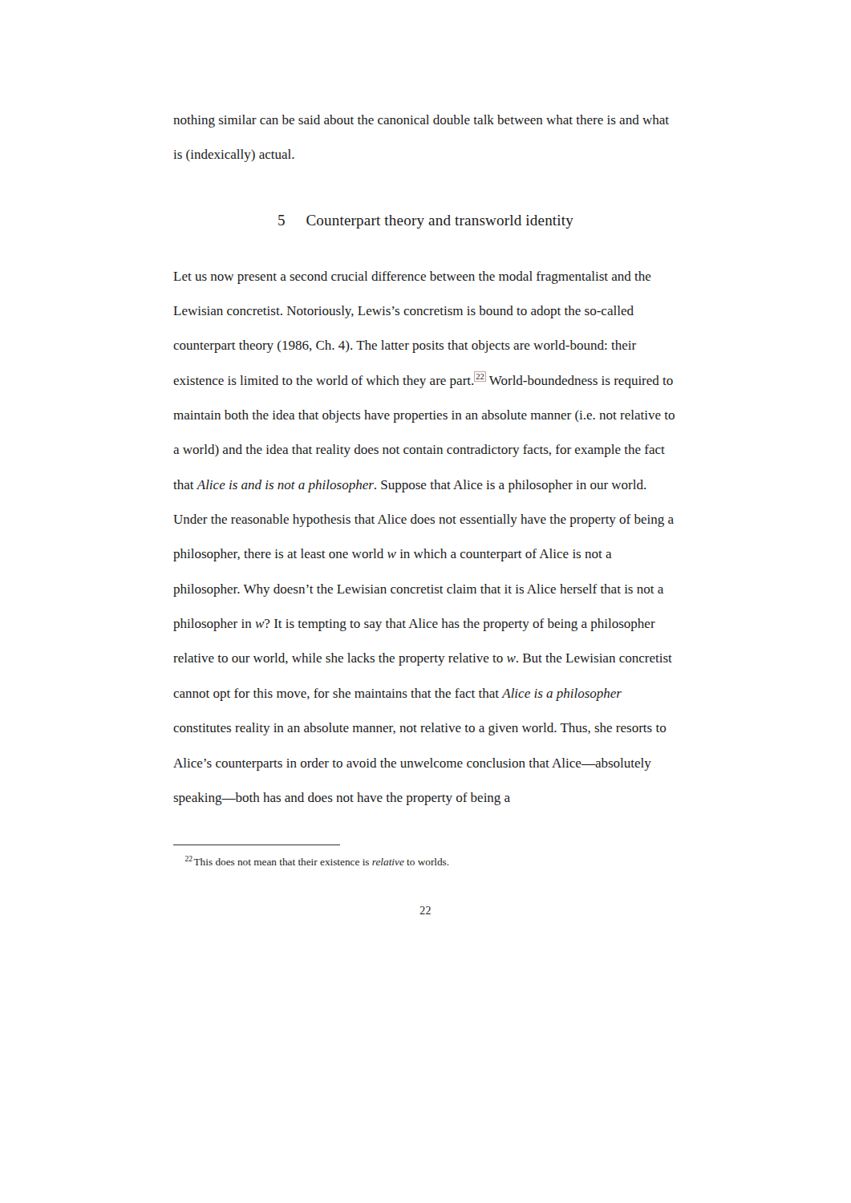nothing similar can be said about the canonical double talk between what there is and what is (indexically) actual.
5 Counterpart theory and transworld identity
Let us now present a second crucial difference between the modal fragmentalist and the Lewisian concretist. Notoriously, Lewis’s concretism is bound to adopt the so-called counterpart theory (1986, Ch. 4). The latter posits that objects are world-bound: their existence is limited to the world of which they are part.22 World-boundedness is required to maintain both the idea that objects have properties in an absolute manner (i.e. not relative to a world) and the idea that reality does not contain contradictory facts, for example the fact that Alice is and is not a philosopher. Suppose that Alice is a philosopher in our world. Under the reasonable hypothesis that Alice does not essentially have the property of being a philosopher, there is at least one world w in which a counterpart of Alice is not a philosopher. Why doesn’t the Lewisian concretist claim that it is Alice herself that is not a philosopher in w? It is tempting to say that Alice has the property of being a philosopher relative to our world, while she lacks the property relative to w. But the Lewisian concretist cannot opt for this move, for she maintains that the fact that Alice is a philosopher constitutes reality in an absolute manner, not relative to a given world. Thus, she resorts to Alice’s counterparts in order to avoid the unwelcome conclusion that Alice—absolutely speaking—both has and does not have the property of being a
22This does not mean that their existence is relative to worlds.
22